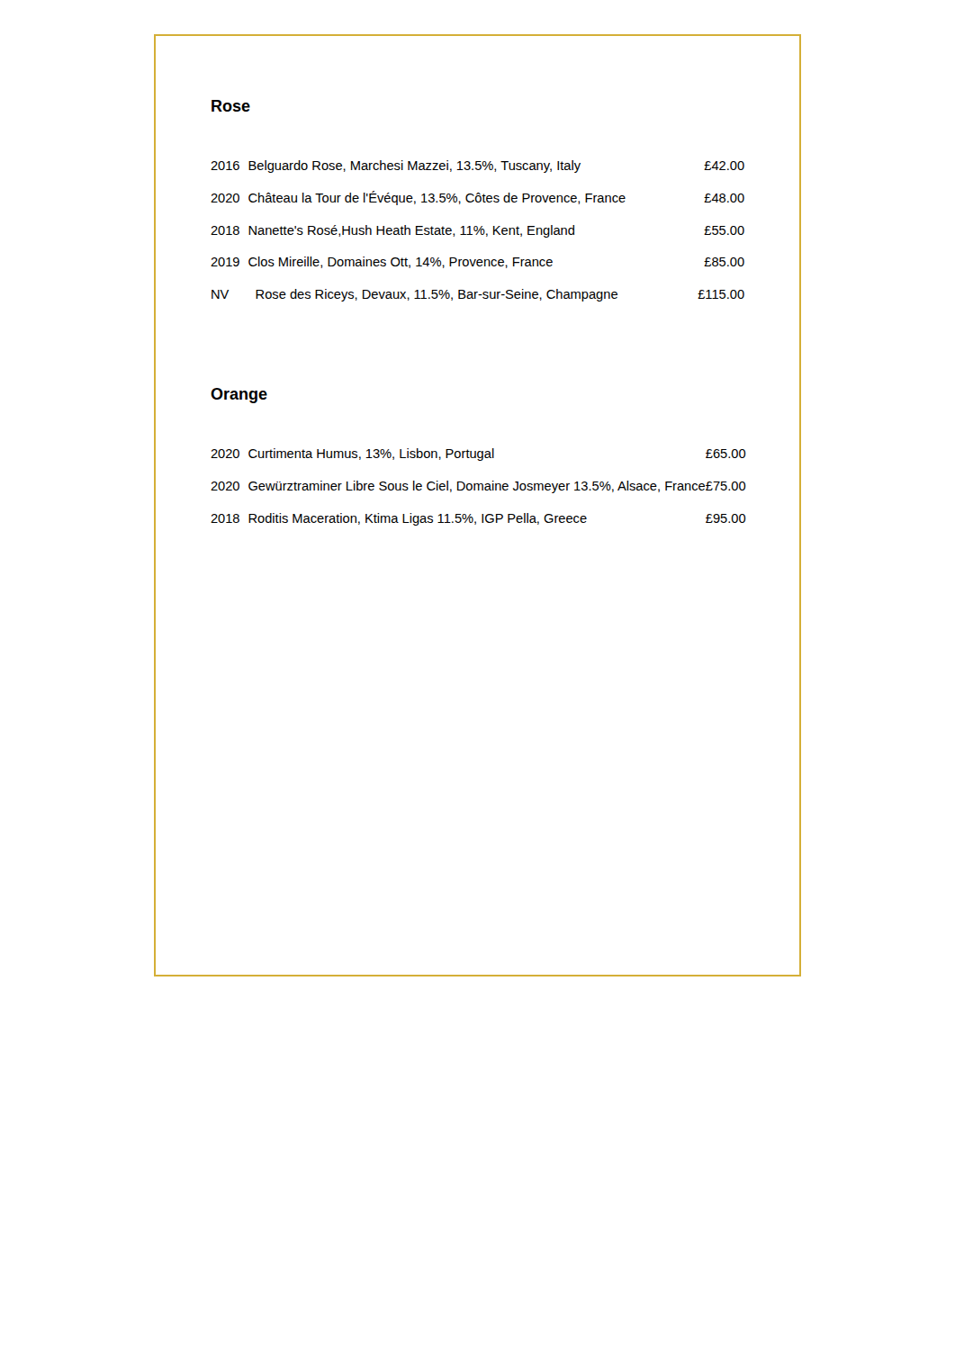Rose
| 2016 Belguardo Rose, Marchesi Mazzei, 13.5%, Tuscany, Italy | £42.00 |
| 2020 Château la Tour de l'Évéque, 13.5%, Côtes de Provence, France | £48.00 |
| 2018 Nanette's Rosé,Hush Heath Estate, 11%, Kent, England | £55.00 |
| 2019 Clos Mireille, Domaines Ott, 14%, Provence, France | £85.00 |
| NV Rose des Riceys, Devaux, 11.5%, Bar-sur-Seine, Champagne | £115.00 |
Orange
| 2020 Curtimenta Humus, 13%, Lisbon, Portugal | £65.00 |
| 2020 Gewürztraminer Libre Sous le Ciel, Domaine Josmeyer 13.5%, Alsace, France | £75.00 |
| 2018 Roditis Maceration, Ktima Ligas 11.5%, IGP Pella, Greece | £95.00 |